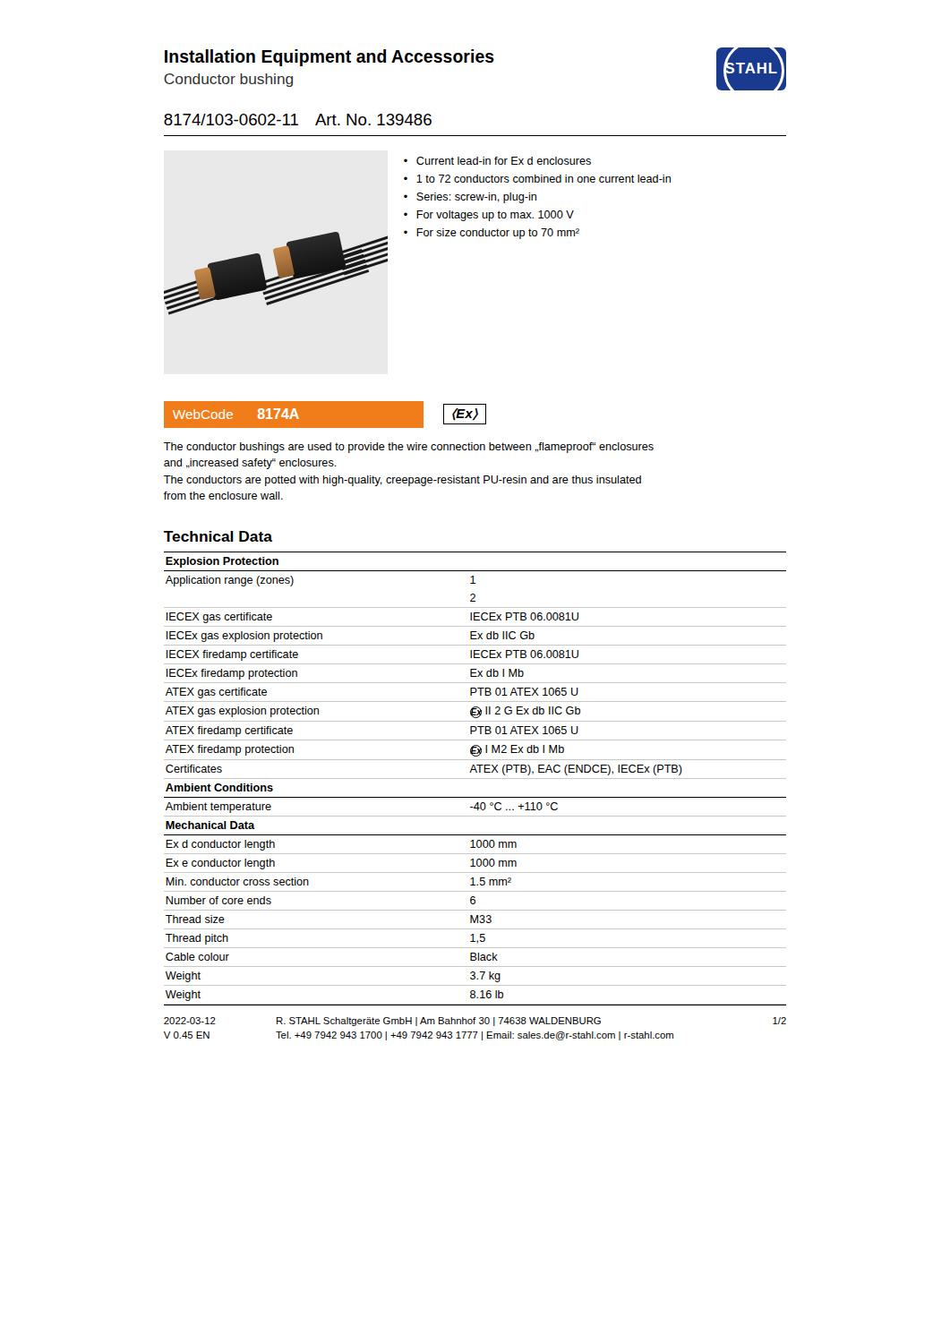Installation Equipment and Accessories
Conductor bushing
STAHL
8174/103-0602-11Art. No. 139486
Current lead-in for Ex d enclosures
1 to 72 conductors combined in one current lead-in
Series: screw-in, plug-in
For voltages up to max. 1000 V
For size conductor up to 70 mm²
WebCode 8174A
〈Ex〉
The conductor bushings are used to provide the wire connection between „flameproof“ enclosures
and „increased safety“ enclosures.
The conductors are potted with high-quality, creepage-resistant PU-resin and are thus insulated
from the enclosure wall.
Technical Data
| Explosion Protection |
| Application range (zones) | 1 |
| | 2 |
| IECEX gas certificate | IECEx PTB 06.0081U |
| IECEx gas explosion protection | Ex db IIC Gb |
| IECEX firedamp certificate | IECEx PTB 06.0081U |
| IECEx firedamp protection | Ex db I Mb |
| ATEX gas certificate | PTB 01 ATEX 1065 U |
| ATEX gas explosion protection | Ex II 2 G Ex db IIC Gb |
| ATEX firedamp certificate | PTB 01 ATEX 1065 U |
| ATEX firedamp protection | Ex I M2 Ex db I Mb |
| Certificates | ATEX (PTB), EAC (ENDCE), IECEx (PTB) |
| Ambient Conditions |
| Ambient temperature | -40 °C ... +110 °C |
| Mechanical Data |
| Ex d conductor length | 1000 mm |
| Ex e conductor length | 1000 mm |
| Min. conductor cross section | 1.5 mm² |
| Number of core ends | 6 |
| Thread size | M33 |
| Thread pitch | 1,5 |
| Cable colour | Black |
| Weight | 3.7 kg |
| Weight | 8.16 lb |
2022-03-12
V 0.45 EN
R. STAHL Schaltgeräte GmbH | Am Bahnhof 30 | 74638 WALDENBURG
Tel. +49 7942 943 1700 | +49 7942 943 1777 | Email: sales.de@r-stahl.com | r-stahl.com
1/2